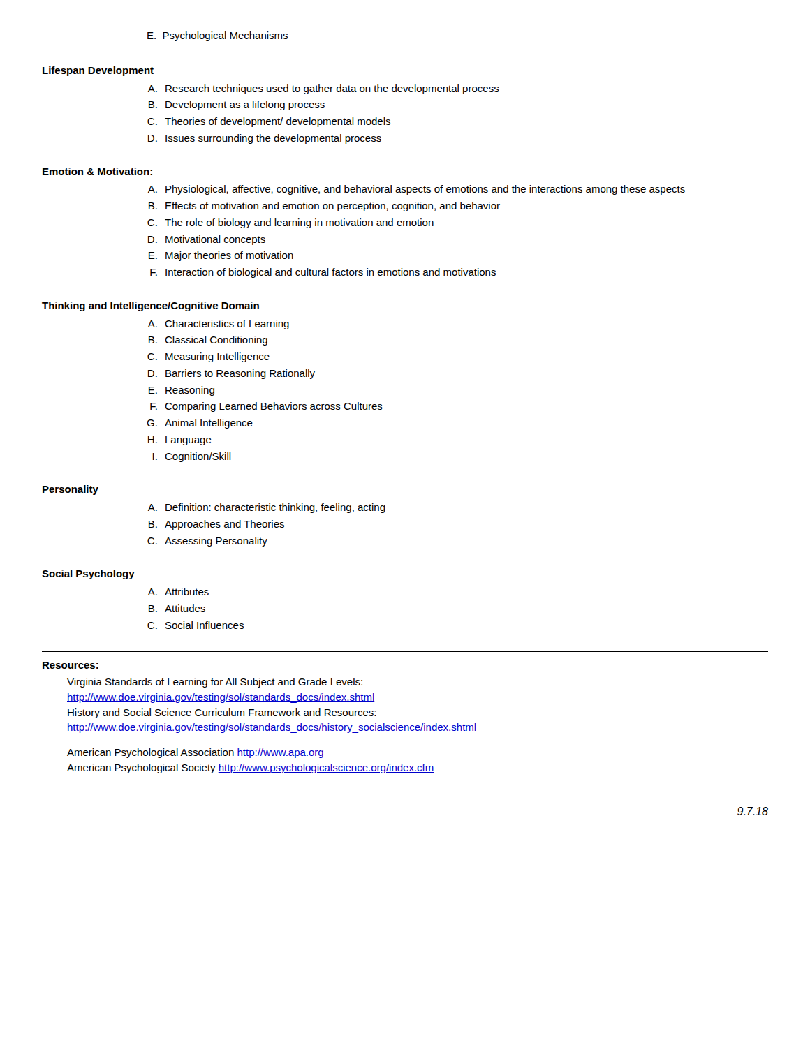E. Psychological Mechanisms
Lifespan Development
Research techniques used to gather data on the developmental process
Development as a lifelong process
Theories of development/ developmental models
Issues surrounding the developmental process
Emotion & Motivation:
Physiological, affective, cognitive, and behavioral aspects of emotions and the interactions among these aspects
Effects of motivation and emotion on perception, cognition, and behavior
The role of biology and learning in motivation and emotion
Motivational concepts
Major theories of motivation
Interaction of biological and cultural factors in emotions and motivations
Thinking and Intelligence/Cognitive Domain
Characteristics of Learning
Classical Conditioning
Measuring Intelligence
Barriers to Reasoning Rationally
Reasoning
Comparing Learned Behaviors across Cultures
Animal Intelligence
Language
Cognition/Skill
Personality
Definition: characteristic thinking, feeling, acting
Approaches and Theories
Assessing Personality
Social Psychology
Attributes
Attitudes
Social Influences
Resources:
Virginia Standards of Learning for All Subject and Grade Levels:
http://www.doe.virginia.gov/testing/sol/standards_docs/index.shtml
History and Social Science Curriculum Framework and Resources:
http://www.doe.virginia.gov/testing/sol/standards_docs/history_socialscience/index.shtml
American Psychological Association http://www.apa.org
American Psychological Society http://www.psychologicalscience.org/index.cfm
9.7.18